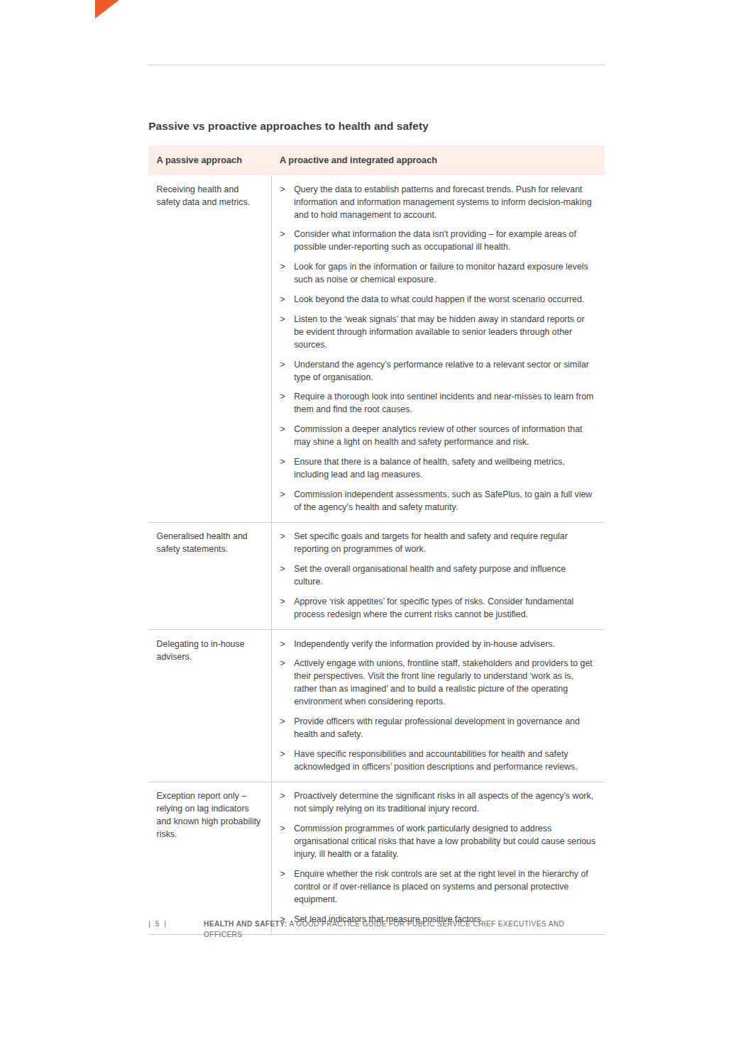Passive vs proactive approaches to health and safety
| A passive approach | A proactive and integrated approach |
| --- | --- |
| Receiving health and safety data and metrics. | Query the data to establish patterns and forecast trends. Push for relevant information and information management systems to inform decision-making and to hold management to account. Consider what information the data isn't providing – for example areas of possible under-reporting such as occupational ill health. Look for gaps in the information or failure to monitor hazard exposure levels such as noise or chemical exposure. Look beyond the data to what could happen if the worst scenario occurred. Listen to the ‘weak signals’ that may be hidden away in standard reports or be evident through information available to senior leaders through other sources. Understand the agency’s performance relative to a relevant sector or similar type of organisation. Require a thorough look into sentinel incidents and near-misses to learn from them and find the root causes. Commission a deeper analytics review of other sources of information that may shine a light on health and safety performance and risk. Ensure that there is a balance of health, safety and wellbeing metrics, including lead and lag measures. Commission independent assessments, such as SafePlus, to gain a full view of the agency’s health and safety maturity. |
| Generalised health and safety statements. | Set specific goals and targets for health and safety and require regular reporting on programmes of work. Set the overall organisational health and safety purpose and influence culture. Approve ‘risk appetites’ for specific types of risks. Consider fundamental process redesign where the current risks cannot be justified. |
| Delegating to in-house advisers. | Independently verify the information provided by in-house advisers. Actively engage with unions, frontline staff, stakeholders and providers to get their perspectives. Visit the front line regularly to understand ‘work as is, rather than as imagined’ and to build a realistic picture of the operating environment when considering reports. Provide officers with regular professional development in governance and health and safety. Have specific responsibilities and accountabilities for health and safety acknowledged in officers’ position descriptions and performance reviews. |
| Exception report only – relying on lag indicators and known high probability risks. | Proactively determine the significant risks in all aspects of the agency’s work, not simply relying on its traditional injury record. Commission programmes of work particularly designed to address organisational critical risks that have a low probability but could cause serious injury, ill health or a fatality. Enquire whether the risk controls are set at the right level in the hierarchy of control or if over-reliance is placed on systems and personal protective equipment. Set lead indicators that measure positive factors. |
| 5 | Health and safety: a good practice guide for public service chief executives and officers